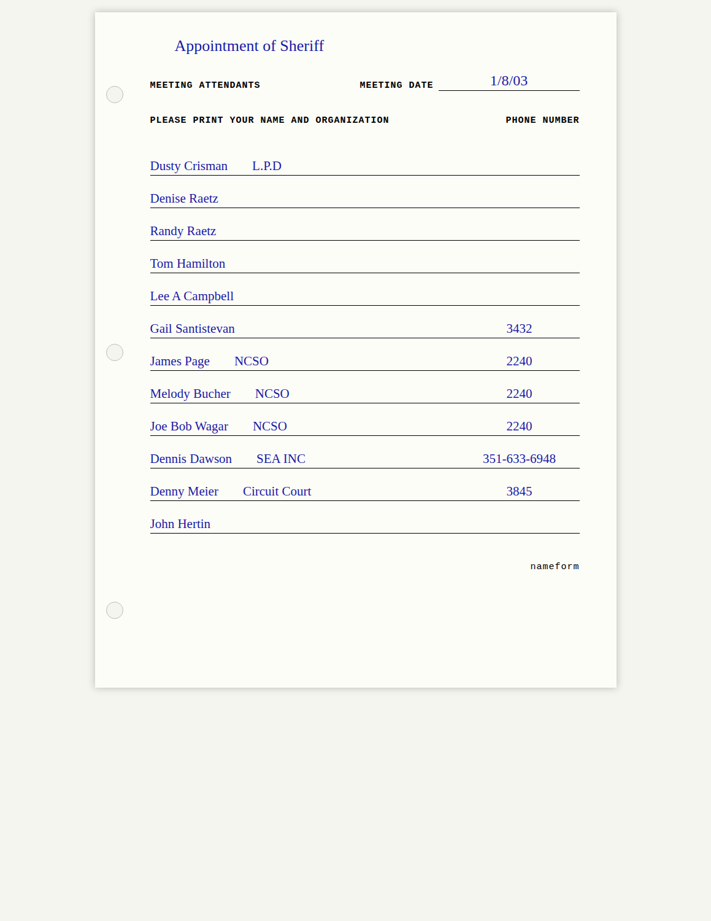Appointment of Sheriff
MEETING ATTENDANTS
MEETING DATE 1/8/03
PLEASE PRINT YOUR NAME AND ORGANIZATION PHONE NUMBER
| Dusty Crisman L.P.D | |
| Denise Raetz | |
| Randy Raetz | |
| Tom Hamilton | |
| Lee A Campbell | |
| Gail Santistevan | 3432 |
| James Page NCSO | 2240 |
| Melody Bucher NCSO | 2240 |
| Joe Bob Wagar NCSO | 2240 |
| Dennis Dawson SEA INC | 351-633-6948 |
| Denny Meier Circuit Court | 3845 |
| John Hertin | |
nameform